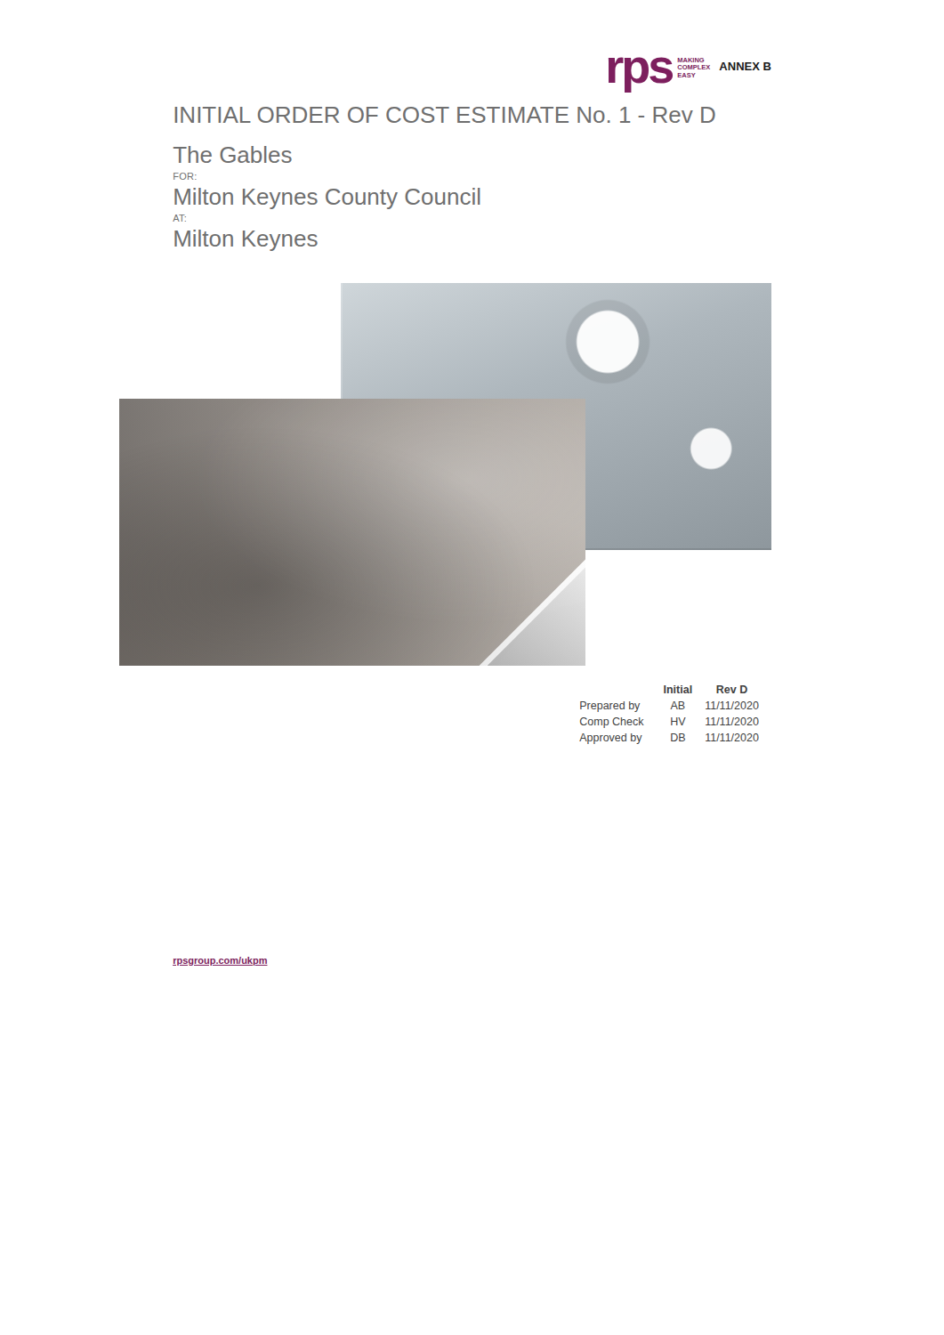rps Making
Complex
Easy
ANNEX B
INITIAL ORDER OF COST ESTIMATE No. 1 - Rev D
The Gables
For:
Milton Keynes County Council
At:
Milton Keynes
| | Initial | Rev D |
| --- | --- | --- |
| Prepared by | AB | 11/11/2020 |
| Comp Check | HV | 11/11/2020 |
| Approved by | DB | 11/11/2020 |
rpsgroup.com/ukpm